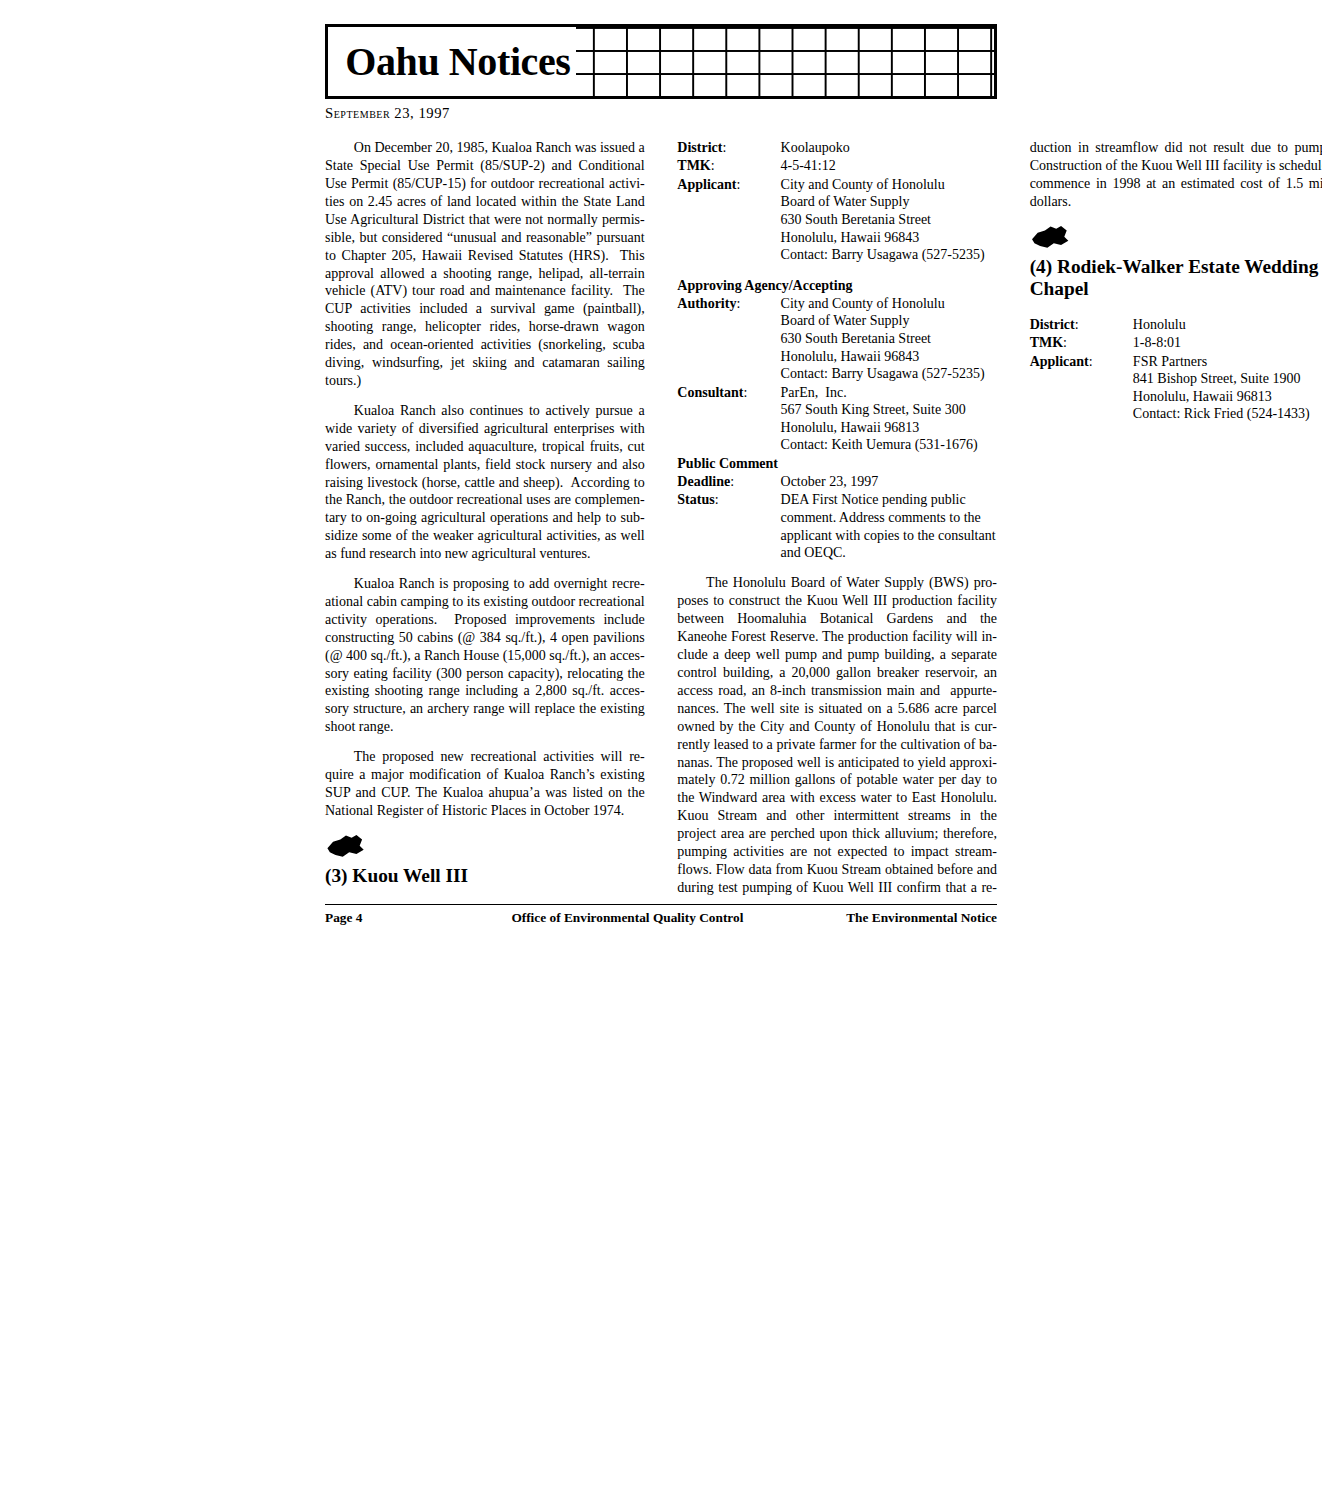Oahu Notices
September 23, 1997
On December 20, 1985, Kualoa Ranch was issued a State Special Use Permit (85/SUP-2) and Conditional Use Permit (85/CUP-15) for outdoor recreational activities on 2.45 acres of land located within the State Land Use Agricultural District that were not normally permissible, but considered “unusual and reasonable” pursuant to Chapter 205, Hawaii Revised Statutes (HRS). This approval allowed a shooting range, helipad, all-terrain vehicle (ATV) tour road and maintenance facility. The CUP activities included a survival game (paintball), shooting range, helicopter rides, horse-drawn wagon rides, and ocean-oriented activities (snorkeling, scuba diving, windsurfing, jet skiing and catamaran sailing tours.)
Kualoa Ranch also continues to actively pursue a wide variety of diversified agricultural enterprises with varied success, included aquaculture, tropical fruits, cut flowers, ornamental plants, field stock nursery and also raising livestock (horse, cattle and sheep). According to the Ranch, the outdoor recreational uses are complementary to on-going agricultural operations and help to subsidize some of the weaker agricultural activities, as well as fund research into new agricultural ventures.
Kualoa Ranch is proposing to add overnight recreational cabin camping to its existing outdoor recreational activity operations. Proposed improvements include constructing 50 cabins (@ 384 sq./ft.), 4 open pavilions (@ 400 sq./ft.), a Ranch House (15,000 sq./ft.), an accessory eating facility (300 person capacity), relocating the existing shooting range including a 2,800 sq./ft. accessory structure, an archery range will replace the existing shoot range.
The proposed new recreational activities will require a major modification of Kualoa Ranch’s existing SUP and CUP. The Kualoa ahupua’a was listed on the National Register of Historic Places in October 1974.
(3) Kuou Well III
| District : | Koolaupoko |
| TMK : | 4-5-41:12 |
| Applicant : | City and County of Honolulu Board of Water Supply 630 South Beretania Street Honolulu, Hawaii 96843 Contact: Barry Usagawa (527-5235) |
| Approving Agency/Accepting |
| Authority : | City and County of Honolulu Board of Water Supply 630 South Beretania Street Honolulu, Hawaii 96843 Contact: Barry Usagawa (527-5235) |
| Consultant : | ParEn, Inc. 567 South King Street, Suite 300 Honolulu, Hawaii 96813 Contact: Keith Uemura (531-1676) |
| Public Comment |
| Deadline : | October 23, 1997 |
| Status : | DEA First Notice pending public comment. Address comments to the applicant with copies to the consultant and OEQC. |
The Honolulu Board of Water Supply (BWS) proposes to construct the Kuou Well III production facility between Hoomaluhia Botanical Gardens and the Kaneohe Forest Reserve. The production facility will include a deep well pump and pump building, a separate control building, a 20,000 gallon breaker reservoir, an access road, an 8-inch transmission main and appurtenances. The well site is situated on a 5.686 acre parcel owned by the City and County of Honolulu that is currently leased to a private farmer for the cultivation of bananas. The proposed well is anticipated to yield approximately 0.72 million gallons of potable water per day to the Windward area with excess water to East Honolulu. Kuou Stream and other intermittent streams in the project area are perched upon thick alluvium; therefore, pumping activities are not expected to impact streamflows. Flow data from Kuou Stream obtained before and during test pumping of Kuou Well III confirm that a reduction in streamflow did not result due to pumpage. Construction of the Kuou Well III facility is scheduled to commence in 1998 at an estimated cost of 1.5 million dollars.
(4) Rodiek-Walker Estate Wedding Chapel
| District : | Honolulu |
| TMK : | 1-8-8:01 |
| Applicant : | FSR Partners 841 Bishop Street, Suite 1900 Honolulu, Hawaii 96813 Contact: Rick Fried (524-1433) |
| Page 4 | Office of Environmental Quality Control | The Environmental Notice |